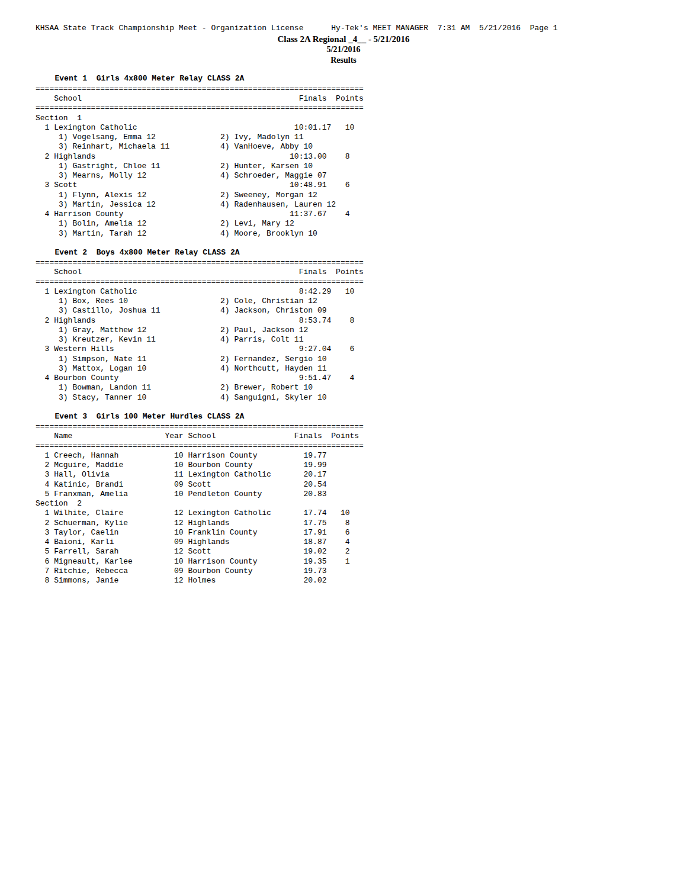KHSAA State Track Championship Meet - Organization License Hy-Tek's MEET MANAGER 7:31 AM 5/21/2016 Page 1
Class 2A Regional _4__ - 5/21/2016
5/21/2016
Results
Event 1 Girls 4x800 Meter Relay CLASS 2A
=======================================================================
    School                                               Finals  Points
=======================================================================
Section  1
  1 Lexington Catholic                                  10:01.17   10
     1) Vogelsang, Emma 12              2) Ivy, Madolyn 11
     3) Reinhart, Michaela 11           4) VanHoeve, Abby 10
  2 Highlands                                          10:13.00    8
     1) Gastright, Chloe 11             2) Hunter, Karsen 10
     3) Mearns, Molly 12                4) Schroeder, Maggie 07
  3 Scott                                              10:48.91    6
     1) Flynn, Alexis 12                2) Sweeney, Morgan 12
     3) Martin, Jessica 12              4) Radenhausen, Lauren 12
  4 Harrison County                                    11:37.67    4
     1) Bolin, Amelia 12                2) Levi, Mary 12
     3) Martin, Tarah 12                4) Moore, Brooklyn 10
Event 2 Boys 4x800 Meter Relay CLASS 2A
=======================================================================
    School                                               Finals  Points
=======================================================================
  1 Lexington Catholic                                   8:42.29   10
     1) Box, Rees 10                    2) Cole, Christian 12
     3) Castillo, Joshua 11             4) Jackson, Christon 09
  2 Highlands                                            8:53.74    8
     1) Gray, Matthew 12                2) Paul, Jackson 12
     3) Kreutzer, Kevin 11              4) Parris, Colt 11
  3 Western Hills                                        9:27.04    6
     1) Simpson, Nate 11                2) Fernandez, Sergio 10
     3) Mattox, Logan 10                4) Northcutt, Hayden 11
  4 Bourbon County                                       9:51.47    4
     1) Bowman, Landon 11               2) Brewer, Robert 10
     3) Stacy, Tanner 10                4) Sanguigni, Skyler 10
Event 3 Girls 100 Meter Hurdles CLASS 2A
=======================================================================
    Name                    Year School                 Finals  Points
=======================================================================
  1 Creech, Hannah            10 Harrison County          19.77
  2 Mcguire, Maddie           10 Bourbon County           19.99
  3 Hall, Olivia              11 Lexington Catholic       20.17
  4 Katinic, Brandi           09 Scott                    20.54
  5 Franxman, Amelia          10 Pendleton County         20.83
Section  2
  1 Wilhite, Claire           12 Lexington Catholic       17.74   10
  2 Schuerman, Kylie          12 Highlands                17.75    8
  3 Taylor, Caelin            10 Franklin County          17.91    6
  4 Baioni, Karli             09 Highlands                18.87    4
  5 Farrell, Sarah            12 Scott                    19.02    2
  6 Migneault, Karlee         10 Harrison County          19.35    1
  7 Ritchie, Rebecca          09 Bourbon County           19.73
  8 Simmons, Janie            12 Holmes                   20.02